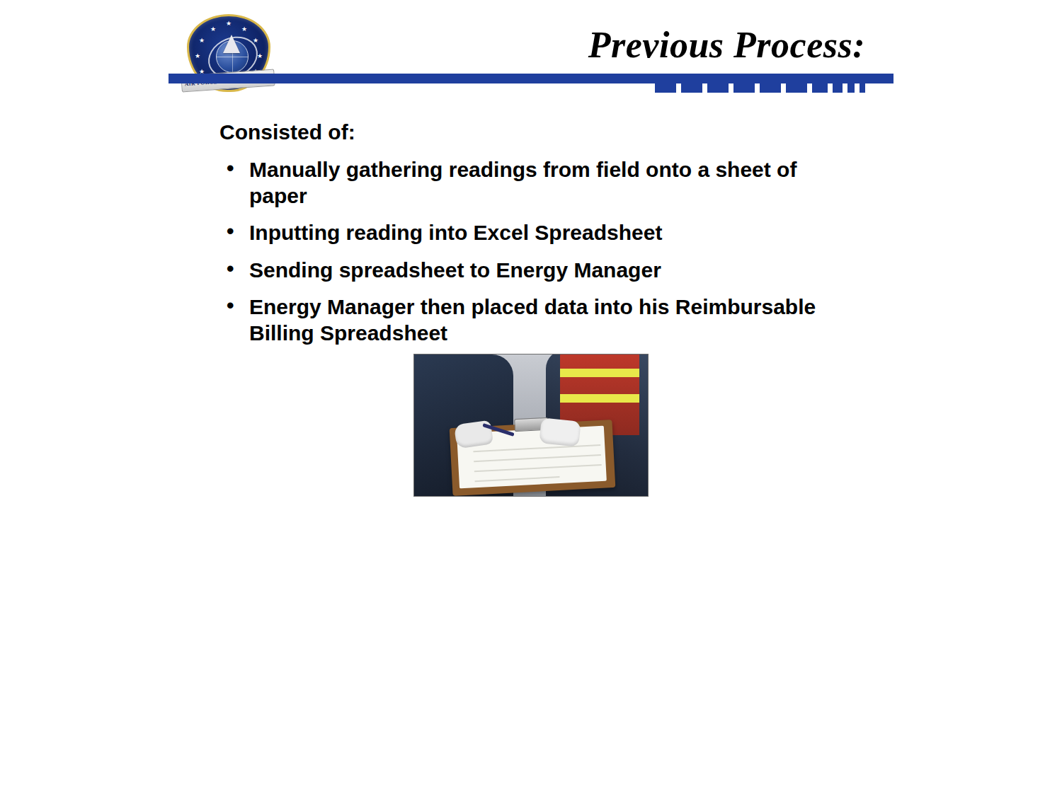★ ★ ★ ★ ★ ★ ★ ★ ★
AIR FORCE SPACE COMMAND
Previous Process:
Consisted of:
Manually gathering readings from field onto a sheet of paper
Inputting reading into Excel Spreadsheet
Sending spreadsheet to Energy Manager
Energy Manager then placed data into his Reimbursable Billing Spreadsheet